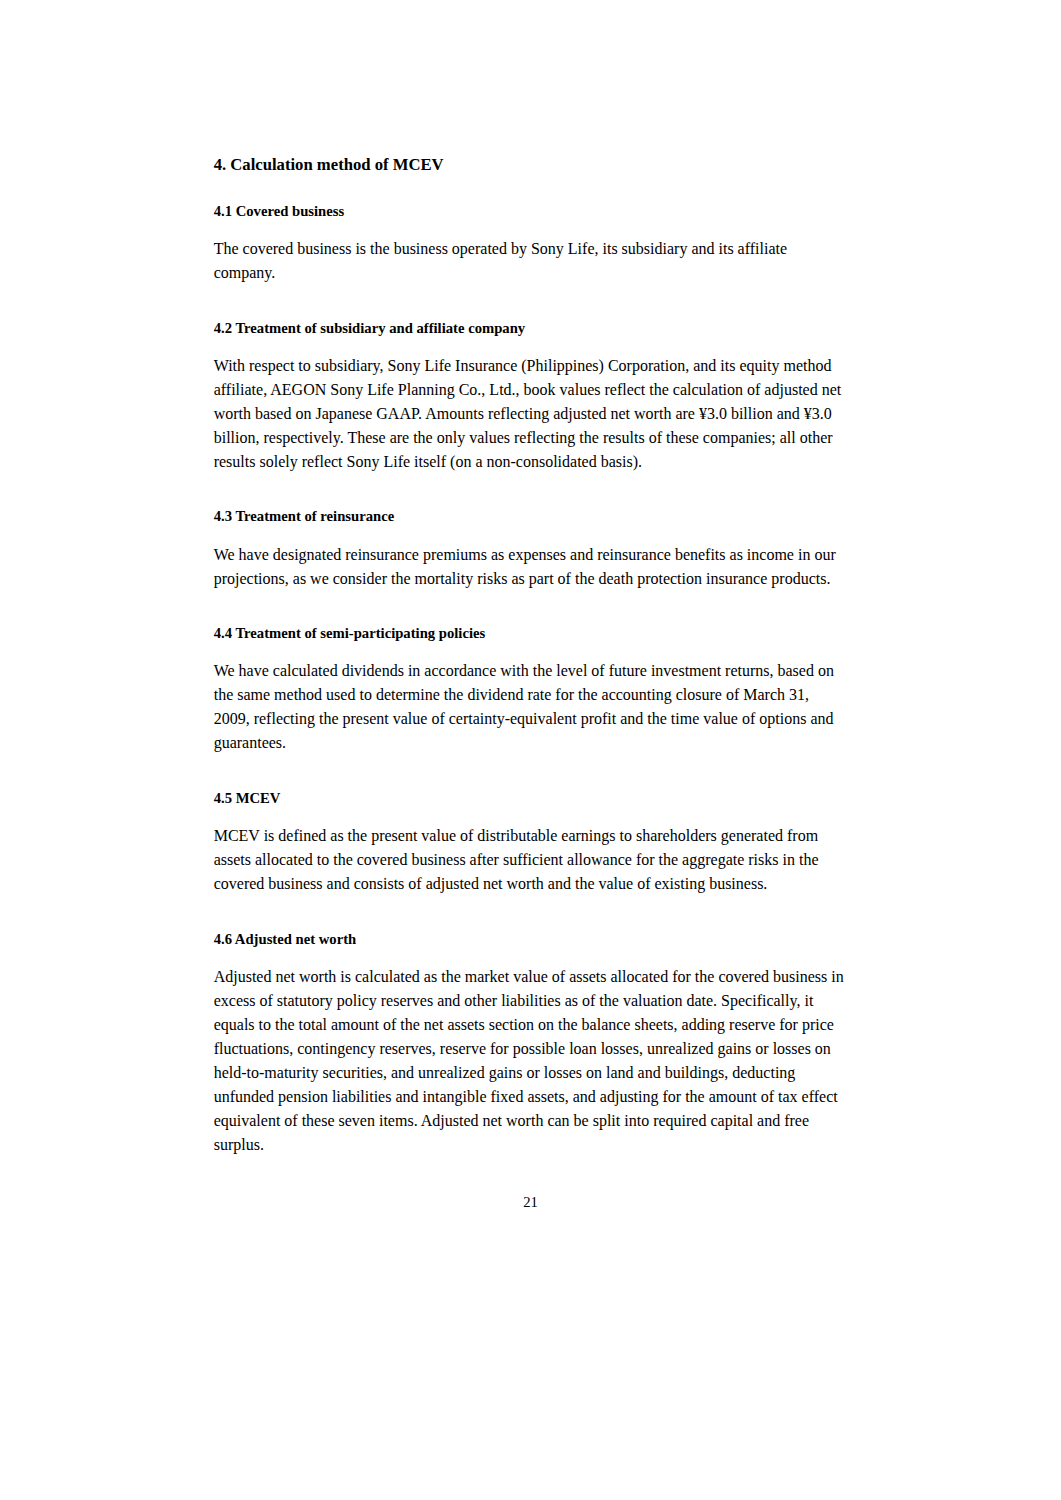4. Calculation method of MCEV
4.1 Covered business
The covered business is the business operated by Sony Life, its subsidiary and its affiliate company.
4.2 Treatment of subsidiary and affiliate company
With respect to subsidiary, Sony Life Insurance (Philippines) Corporation, and its equity method affiliate, AEGON Sony Life Planning Co., Ltd., book values reflect the calculation of adjusted net worth based on Japanese GAAP. Amounts reflecting adjusted net worth are ¥3.0 billion and ¥3.0 billion, respectively. These are the only values reflecting the results of these companies; all other results solely reflect Sony Life itself (on a non-consolidated basis).
4.3 Treatment of reinsurance
We have designated reinsurance premiums as expenses and reinsurance benefits as income in our projections, as we consider the mortality risks as part of the death protection insurance products.
4.4 Treatment of semi-participating policies
We have calculated dividends in accordance with the level of future investment returns, based on the same method used to determine the dividend rate for the accounting closure of March 31, 2009, reflecting the present value of certainty-equivalent profit and the time value of options and guarantees.
4.5 MCEV
MCEV is defined as the present value of distributable earnings to shareholders generated from assets allocated to the covered business after sufficient allowance for the aggregate risks in the covered business and consists of adjusted net worth and the value of existing business.
4.6 Adjusted net worth
Adjusted net worth is calculated as the market value of assets allocated for the covered business in excess of statutory policy reserves and other liabilities as of the valuation date. Specifically, it equals to the total amount of the net assets section on the balance sheets, adding reserve for price fluctuations, contingency reserves, reserve for possible loan losses, unrealized gains or losses on held-to-maturity securities, and unrealized gains or losses on land and buildings, deducting unfunded pension liabilities and intangible fixed assets, and adjusting for the amount of tax effect equivalent of these seven items. Adjusted net worth can be split into required capital and free surplus.
21